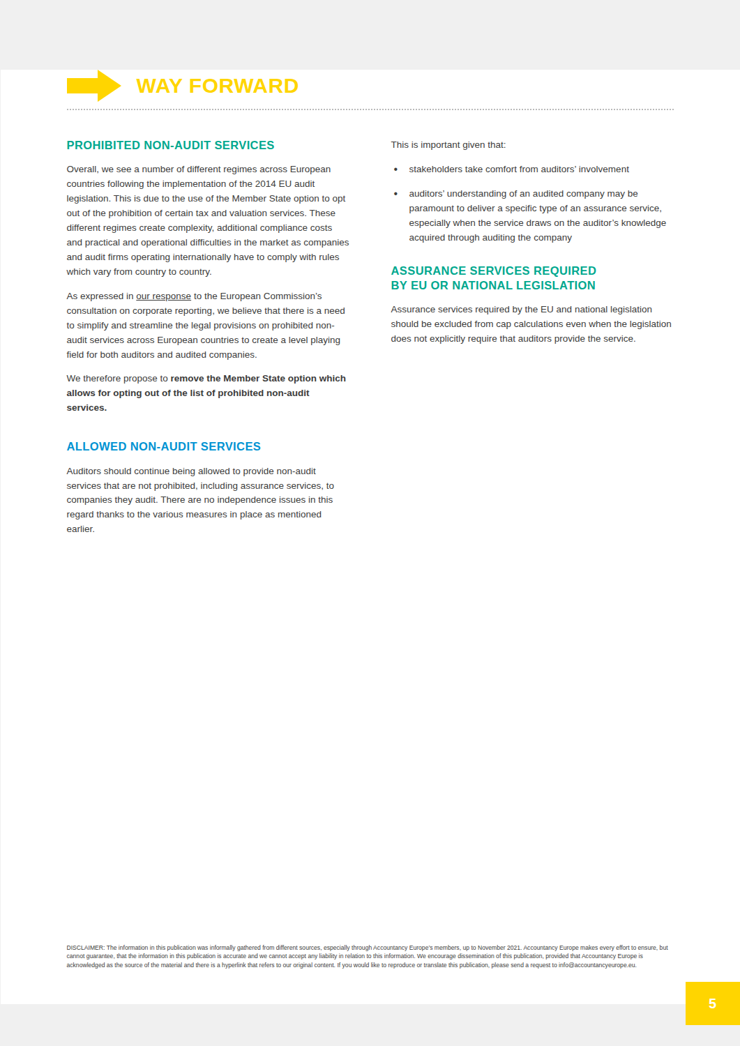WAY FORWARD
PROHIBITED NON-AUDIT SERVICES
Overall, we see a number of different regimes across European countries following the implementation of the 2014 EU audit legislation. This is due to the use of the Member State option to opt out of the prohibition of certain tax and valuation services. These different regimes create complexity, additional compliance costs and practical and operational difficulties in the market as companies and audit firms operating internationally have to comply with rules which vary from country to country.
As expressed in our response to the European Commission’s consultation on corporate reporting, we believe that there is a need to simplify and streamline the legal provisions on prohibited non-audit services across European countries to create a level playing field for both auditors and audited companies.
We therefore propose to remove the Member State option which allows for opting out of the list of prohibited non-audit services.
ALLOWED NON-AUDIT SERVICES
Auditors should continue being allowed to provide non-audit services that are not prohibited, including assurance services, to companies they audit. There are no independence issues in this regard thanks to the various measures in place as mentioned earlier.
This is important given that:
stakeholders take comfort from auditors’ involvement
auditors’ understanding of an audited company may be paramount to deliver a specific type of an assurance service, especially when the service draws on the auditor’s knowledge acquired through auditing the company
ASSURANCE SERVICES REQUIRED
BY EU OR NATIONAL LEGISLATION
Assurance services required by the EU and national legislation should be excluded from cap calculations even when the legislation does not explicitly require that auditors provide the service.
DISCLAIMER: The information in this publication was informally gathered from different sources, especially through Accountancy Europe’s members, up to November 2021. Accountancy Europe makes every effort to ensure, but cannot guarantee, that the information in this publication is accurate and we cannot accept any liability in relation to this information. We encourage dissemination of this publication, provided that Accountancy Europe is acknowledged as the source of the material and there is a hyperlink that refers to our original content. If you would like to reproduce or translate this publication, please send a request to info@accountancyeurope.eu.
5